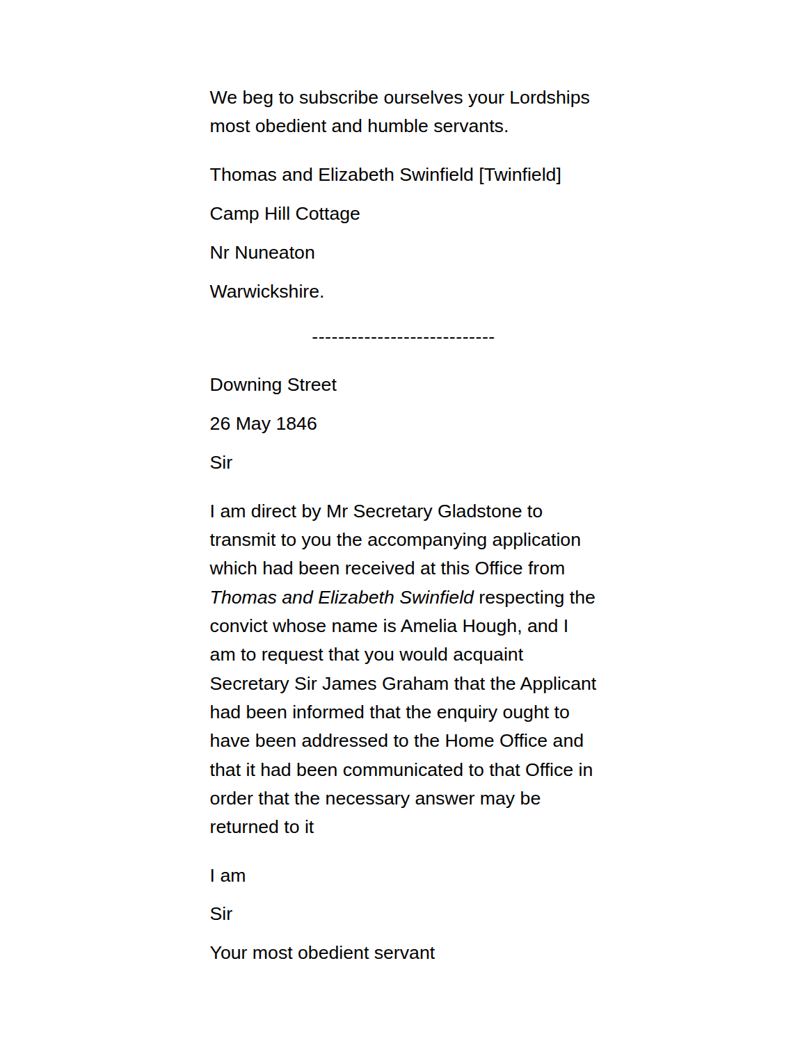We beg to subscribe ourselves your Lordships most obedient and humble servants.
Thomas and Elizabeth Swinfield [Twinfield]
Camp Hill Cottage
Nr Nuneaton
Warwickshire.
----------------------------
Downing Street
26 May 1846
Sir
I am direct by Mr Secretary Gladstone to transmit to you the accompanying application which had been received at this Office from Thomas and Elizabeth Swinfield respecting the convict whose name is Amelia Hough, and I am to request that you would acquaint Secretary Sir James Graham that the Applicant had been informed that the enquiry ought to have been addressed to the Home Office and that it had been communicated to that Office in order that the necessary answer may be returned to it
I am
Sir
Your most obedient servant